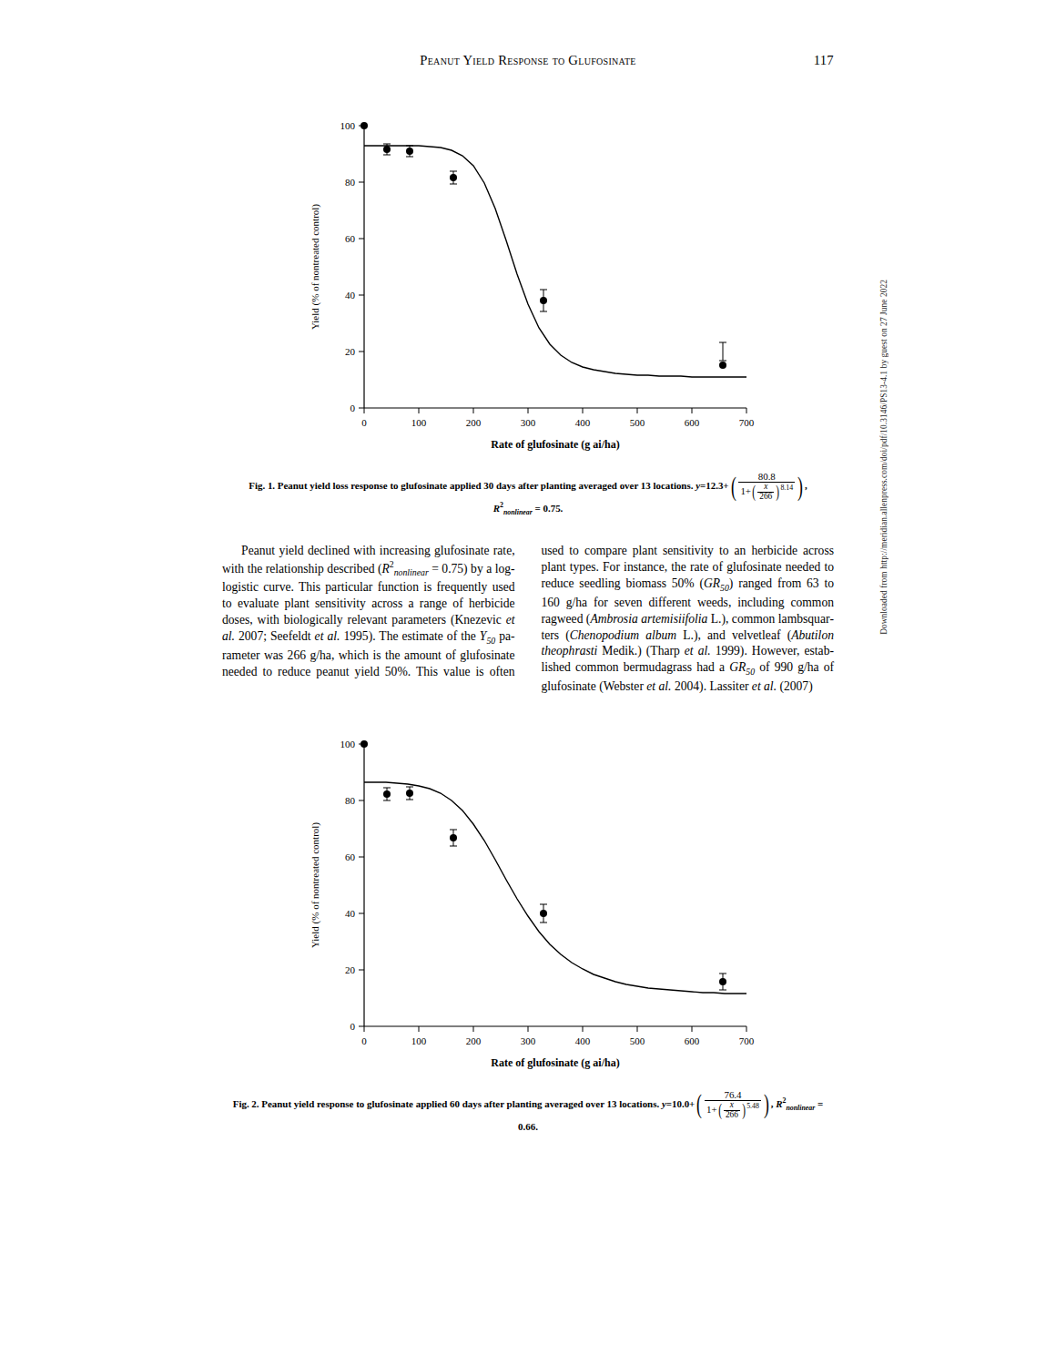Peanut Yield Response to Glufosinate 117
Downloaded from http://meridian.allenpress.com/doi/pdf/10.3146/PS13-4.1 by guest on 27 June 2022
0 20 40 60 80 100 0 100 200 300 400 500 600 700 Rate of glufosinate (g ai/ha) Yield (% of nontreated control)
Fig. 1. Peanut yield loss response to glufosinate applied 30 days after planting averaged over 13 locations. y=12.3+(80.81+(x 266) 8.14), R 2 nonlinear = 0.75.
Peanut yield declined with increasing glufosinate rate, with the relationship described (R 2 nonlinear = 0.75) by a log-logistic curve. This particular function is frequently used to evaluate plant sensitivity across a range of herbicide doses, with biologically relevant parameters (Knezevic et al. 2007; Seefeldt et al. 1995). The estimate of the Y50 parameter was 266 g/ha, which is the amount of glufosinate needed to reduce peanut yield 50%. This value is often used to compare plant sensitivity to an herbicide across plant types. For instance, the rate of glufosinate needed to reduce seedling biomass 50% (GR50) ranged from 63 to 160 g/ha for seven different weeds, including common ragweed (Ambrosia artemisiifolia L.), common lambsquarters (Chenopodium album L.), and velvetleaf (Abutilon theophrasti Medik.) (Tharp et al. 1999). However, established common bermudagrass had a GR50 of 990 g/ha of glufosinate (Webster et al. 2004). Lassiter et al. (2007)
0 20 40 60 80 100 0 100 200 300 400 500 600 700 Rate of glufosinate (g ai/ha) Yield (% of nontreated control)
Fig. 2. Peanut yield response to glufosinate applied 60 days after planting averaged over 13 locations. y=10.0+(76.41+(x 266) 5.48), R 2 nonlinear = 0.66.